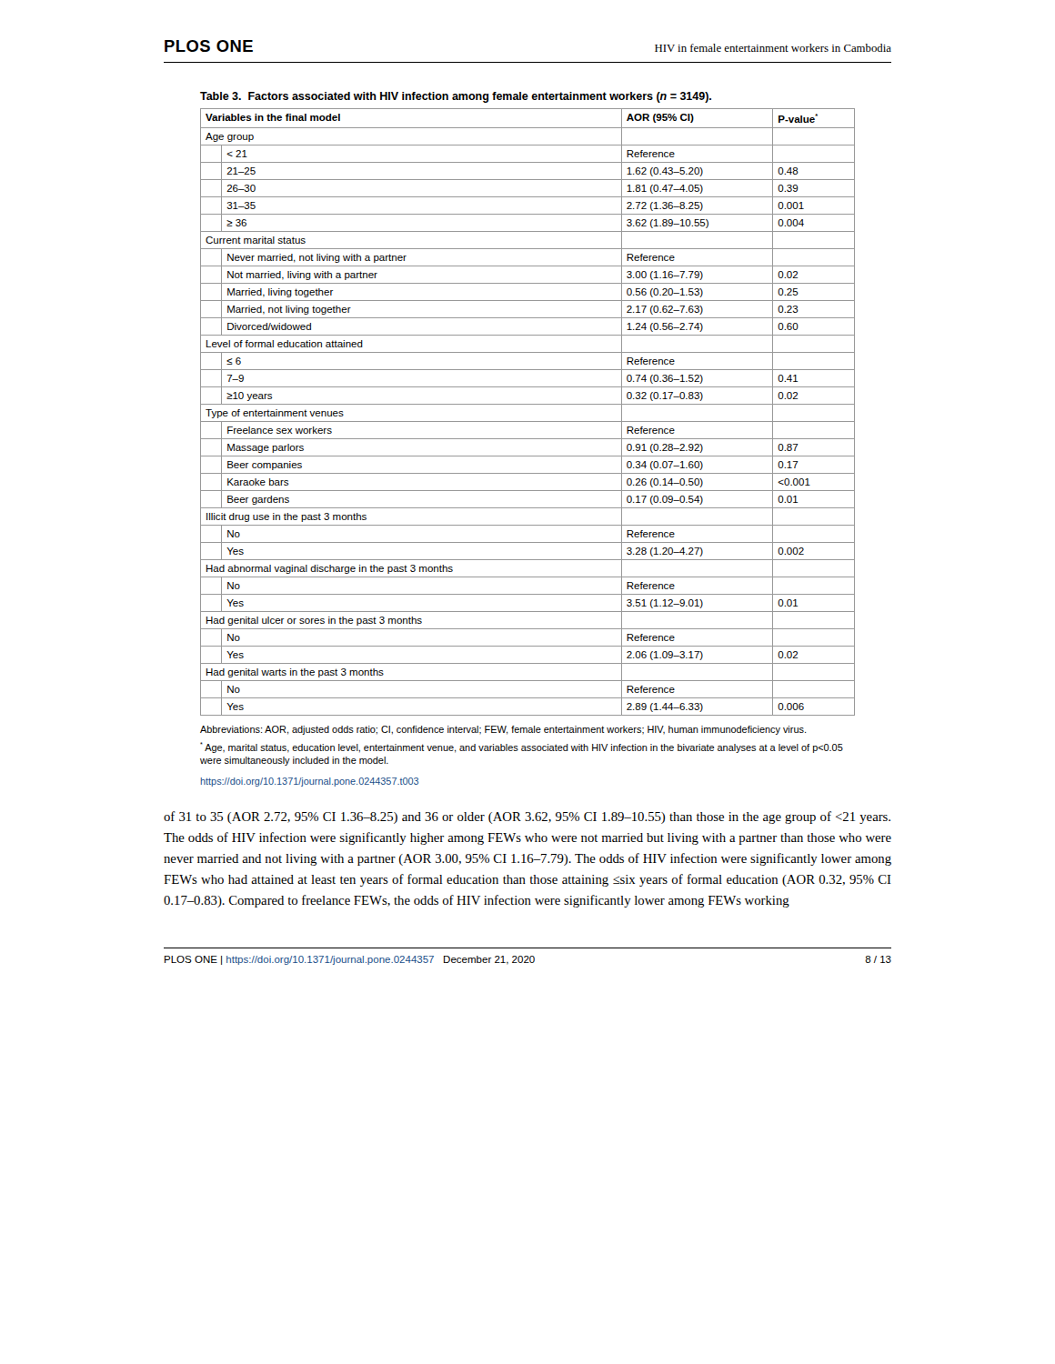PLOS ONE
HIV in female entertainment workers in Cambodia
Table 3. Factors associated with HIV infection among female entertainment workers (n = 3149).
| Variables in the final model | AOR (95% CI) | P-value * |
| --- | --- | --- |
| Age group | | |
| | < 21 | Reference | |
| | 21–25 | 1.62 (0.43–5.20) | 0.48 |
| | 26–30 | 1.81 (0.47–4.05) | 0.39 |
| | 31–35 | 2.72 (1.36–8.25) | 0.001 |
| | ≥ 36 | 3.62 (1.89–10.55) | 0.004 |
| Current marital status | | |
| | Never married, not living with a partner | Reference | |
| | Not married, living with a partner | 3.00 (1.16–7.79) | 0.02 |
| | Married, living together | 0.56 (0.20–1.53) | 0.25 |
| | Married, not living together | 2.17 (0.62–7.63) | 0.23 |
| | Divorced/widowed | 1.24 (0.56–2.74) | 0.60 |
| Level of formal education attained | | |
| | ≤ 6 | Reference | |
| | 7–9 | 0.74 (0.36–1.52) | 0.41 |
| | ≥10 years | 0.32 (0.17–0.83) | 0.02 |
| Type of entertainment venues | | |
| | Freelance sex workers | Reference | |
| | Massage parlors | 0.91 (0.28–2.92) | 0.87 |
| | Beer companies | 0.34 (0.07–1.60) | 0.17 |
| | Karaoke bars | 0.26 (0.14–0.50) | <0.001 |
| | Beer gardens | 0.17 (0.09–0.54) | 0.01 |
| Illicit drug use in the past 3 months | | |
| | No | Reference | |
| | Yes | 3.28 (1.20–4.27) | 0.002 |
| Had abnormal vaginal discharge in the past 3 months | | |
| | No | Reference | |
| | Yes | 3.51 (1.12–9.01) | 0.01 |
| Had genital ulcer or sores in the past 3 months | | |
| | No | Reference | |
| | Yes | 2.06 (1.09–3.17) | 0.02 |
| Had genital warts in the past 3 months | | |
| | No | Reference | |
| | Yes | 2.89 (1.44–6.33) | 0.006 |
Abbreviations: AOR, adjusted odds ratio; CI, confidence interval; FEW, female entertainment workers; HIV, human immunodeficiency virus.
* Age, marital status, education level, entertainment venue, and variables associated with HIV infection in the bivariate analyses at a level of p<0.05 were simultaneously included in the model.
https://doi.org/10.1371/journal.pone.0244357.t003
of 31 to 35 (AOR 2.72, 95% CI 1.36–8.25) and 36 or older (AOR 3.62, 95% CI 1.89–10.55) than those in the age group of <21 years. The odds of HIV infection were significantly higher among FEWs who were not married but living with a partner than those who were never married and not living with a partner (AOR 3.00, 95% CI 1.16–7.79). The odds of HIV infection were significantly lower among FEWs who had attained at least ten years of formal education than those attaining ≤six years of formal education (AOR 0.32, 95% CI 0.17–0.83). Compared to freelance FEWs, the odds of HIV infection were significantly lower among FEWs working
PLOS ONE | https://doi.org/10.1371/journal.pone.0244357 December 21, 2020
8 / 13